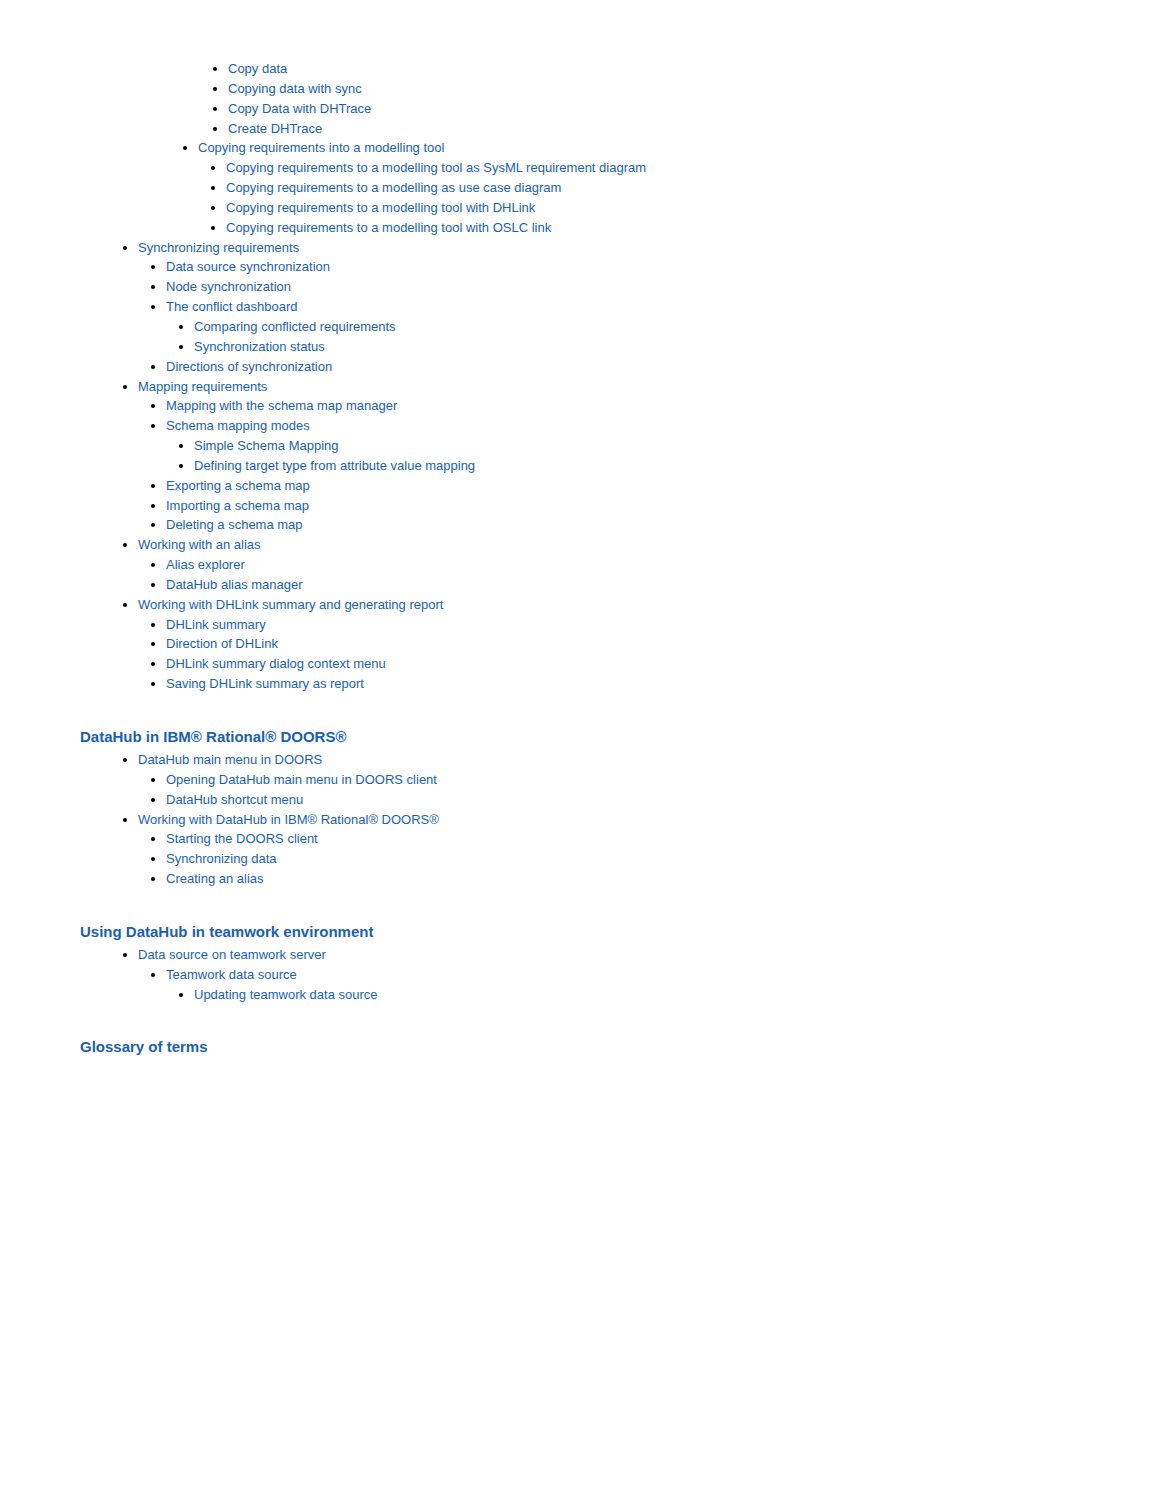Copy data
Copying data with sync
Copy Data with DHTrace
Create DHTrace
Copying requirements into a modelling tool
Copying requirements to a modelling tool as SysML requirement diagram
Copying requirements to a modelling as use case diagram
Copying requirements to a modelling tool with DHLink
Copying requirements to a modelling tool with OSLC link
Synchronizing requirements
Data source synchronization
Node synchronization
The conflict dashboard
Comparing conflicted requirements
Synchronization status
Directions of synchronization
Mapping requirements
Mapping with the schema map manager
Schema mapping modes
Simple Schema Mapping
Defining target type from attribute value mapping
Exporting a schema map
Importing a schema map
Deleting a schema map
Working with an alias
Alias explorer
DataHub alias manager
Working with DHLink summary and generating report
DHLink summary
Direction of DHLink
DHLink summary dialog context menu
Saving DHLink summary as report
DataHub in IBM® Rational® DOORS®
DataHub main menu in DOORS
Opening DataHub main menu in DOORS client
DataHub shortcut menu
Working with DataHub in IBM® Rational® DOORS®
Starting the DOORS client
Synchronizing data
Creating an alias
Using DataHub in teamwork environment
Data source on teamwork server
Teamwork data source
Updating teamwork data source
Glossary of terms